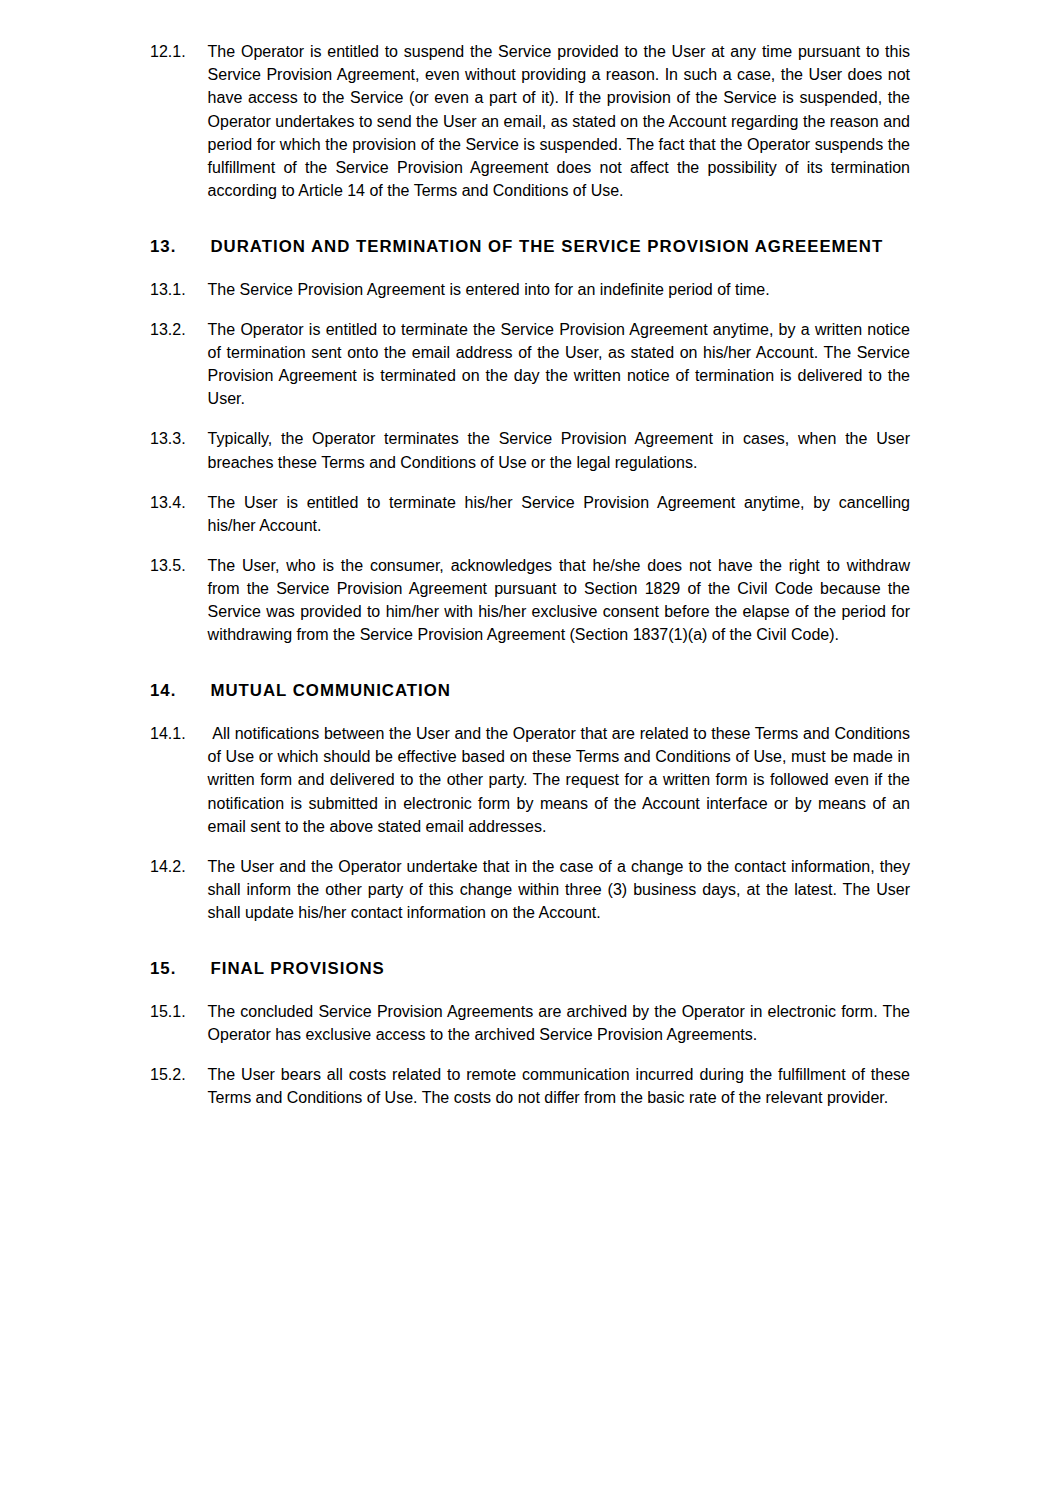12.1.
The Operator is entitled to suspend the Service provided to the User at any time pursuant to this Service Provision Agreement, even without providing a reason. In such a case, the User does not have access to the Service (or even a part of it). If the provision of the Service is suspended, the Operator undertakes to send the User an email, as stated on the Account regarding the reason and period for which the provision of the Service is suspended. The fact that the Operator suspends the fulfillment of the Service Provision Agreement does not affect the possibility of its termination according to Article 14 of the Terms and Conditions of Use.
13. DURATION AND TERMINATION OF THE SERVICE PROVISION AGREEEMENT
13.1.
The Service Provision Agreement is entered into for an indefinite period of time.
13.2.
The Operator is entitled to terminate the Service Provision Agreement anytime, by a written notice of termination sent onto the email address of the User, as stated on his/her Account. The Service Provision Agreement is terminated on the day the written notice of termination is delivered to the User.
13.3.
Typically, the Operator terminates the Service Provision Agreement in cases, when the User breaches these Terms and Conditions of Use or the legal regulations.
13.4.
The User is entitled to terminate his/her Service Provision Agreement anytime, by cancelling his/her Account.
13.5.
The User, who is the consumer, acknowledges that he/she does not have the right to withdraw from the Service Provision Agreement pursuant to Section 1829 of the Civil Code because the Service was provided to him/her with his/her exclusive consent before the elapse of the period for withdrawing from the Service Provision Agreement (Section 1837(1)(a) of the Civil Code).
14. MUTUAL COMMUNICATION
14.1.
All notifications between the User and the Operator that are related to these Terms and Conditions of Use or which should be effective based on these Terms and Conditions of Use, must be made in written form and delivered to the other party. The request for a written form is followed even if the notification is submitted in electronic form by means of the Account interface or by means of an email sent to the above stated email addresses.
14.2.
The User and the Operator undertake that in the case of a change to the contact information, they shall inform the other party of this change within three (3) business days, at the latest. The User shall update his/her contact information on the Account.
15. FINAL PROVISIONS
15.1.
The concluded Service Provision Agreements are archived by the Operator in electronic form. The Operator has exclusive access to the archived Service Provision Agreements.
15.2.
The User bears all costs related to remote communication incurred during the fulfillment of these Terms and Conditions of Use. The costs do not differ from the basic rate of the relevant provider.